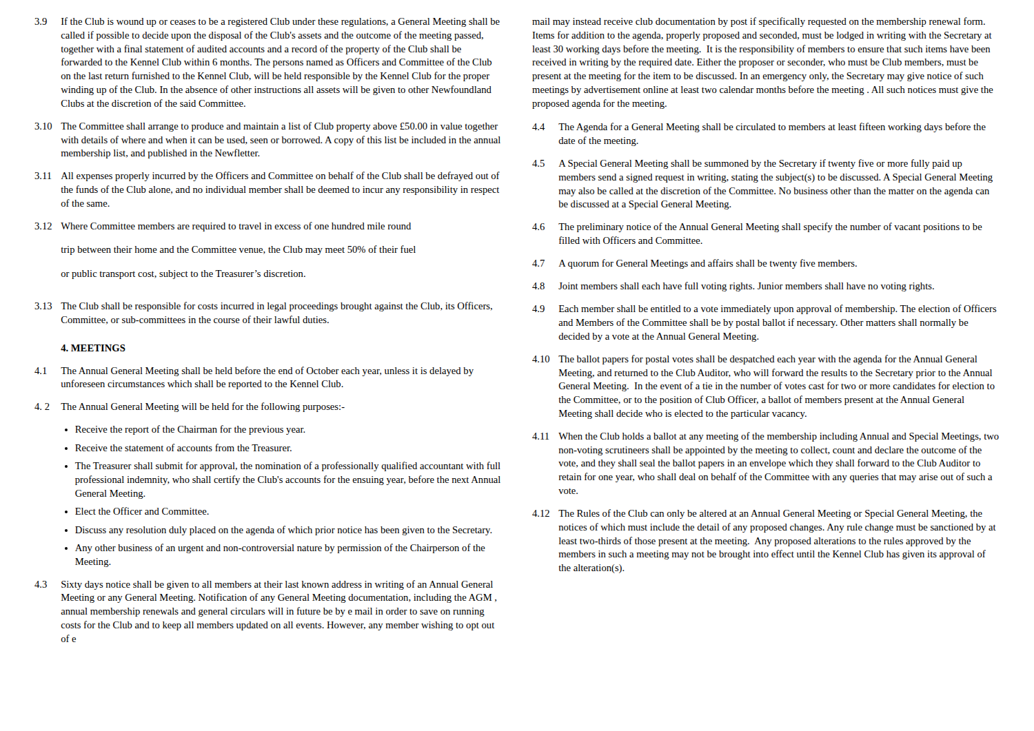3.9
If the Club is wound up or ceases to be a registered Club under these regulations, a General Meeting shall be called if possible to decide upon the disposal of the Club's assets and the outcome of the meeting passed, together with a final statement of audited accounts and a record of the property of the Club shall be forwarded to the Kennel Club within 6 months. The persons named as Officers and Committee of the Club on the last return furnished to the Kennel Club, will be held responsible by the Kennel Club for the proper winding up of the Club. In the absence of other instructions all assets will be given to other Newfoundland Clubs at the discretion of the said Committee.
3.10
The Committee shall arrange to produce and maintain a list of Club property above £50.00 in value together with details of where and when it can be used, seen or borrowed. A copy of this list be included in the annual membership list, and published in the Newfletter.
3.11
All expenses properly incurred by the Officers and Committee on behalf of the Club shall be defrayed out of the funds of the Club alone, and no individual member shall be deemed to incur any responsibility in respect of the same.
3.12
Where Committee members are required to travel in excess of one hundred mile round
trip between their home and the Committee venue, the Club may meet 50% of their fuel
or public transport cost, subject to the Treasurer’s discretion.
3.13
The Club shall be responsible for costs incurred in legal proceedings brought against the Club, its Officers, Committee, or sub-committees in the course of their lawful duties.
4. MEETINGS
4.1
The Annual General Meeting shall be held before the end of October each year, unless it is delayed by unforeseen circumstances which shall be reported to the Kennel Club.
4. 2
The Annual General Meeting will be held for the following purposes:-
Receive the report of the Chairman for the previous year.
Receive the statement of accounts from the Treasurer.
The Treasurer shall submit for approval, the nomination of a professionally qualified accountant with full professional indemnity, who shall certify the Club's accounts for the ensuing year, before the next Annual General Meeting.
Elect the Officer and Committee.
Discuss any resolution duly placed on the agenda of which prior notice has been given to the Secretary.
Any other business of an urgent and non-controversial nature by permission of the Chairperson of the Meeting.
4.3
Sixty days notice shall be given to all members at their last known address in writing of an Annual General Meeting or any General Meeting. Notification of any General Meeting documentation, including the AGM , annual membership renewals and general circulars will in future be by e mail in order to save on running costs for the Club and to keep all members updated on all events. However, any member wishing to opt out of e
mail may instead receive club documentation by post if specifically requested on the membership renewal form. Items for addition to the agenda, properly proposed and seconded, must be lodged in writing with the Secretary at least 30 working days before the meeting. It is the responsibility of members to ensure that such items have been received in writing by the required date. Either the proposer or seconder, who must be Club members, must be present at the meeting for the item to be discussed. In an emergency only, the Secretary may give notice of such meetings by advertisement online at least two calendar months before the meeting . All such notices must give the proposed agenda for the meeting.
4.4
The Agenda for a General Meeting shall be circulated to members at least fifteen working days before the date of the meeting.
4.5
A Special General Meeting shall be summoned by the Secretary if twenty five or more fully paid up members send a signed request in writing, stating the subject(s) to be discussed. A Special General Meeting may also be called at the discretion of the Committee. No business other than the matter on the agenda can be discussed at a Special General Meeting.
4.6
The preliminary notice of the Annual General Meeting shall specify the number of vacant positions to be filled with Officers and Committee.
4.7
A quorum for General Meetings and affairs shall be twenty five members.
4.8
Joint members shall each have full voting rights. Junior members shall have no voting rights.
4.9
Each member shall be entitled to a vote immediately upon approval of membership. The election of Officers and Members of the Committee shall be by postal ballot if necessary. Other matters shall normally be decided by a vote at the Annual General Meeting.
4.10
The ballot papers for postal votes shall be despatched each year with the agenda for the Annual General Meeting, and returned to the Club Auditor, who will forward the results to the Secretary prior to the Annual General Meeting. In the event of a tie in the number of votes cast for two or more candidates for election to the Committee, or to the position of Club Officer, a ballot of members present at the Annual General Meeting shall decide who is elected to the particular vacancy.
4.11
When the Club holds a ballot at any meeting of the membership including Annual and Special Meetings, two non-voting scrutineers shall be appointed by the meeting to collect, count and declare the outcome of the vote, and they shall seal the ballot papers in an envelope which they shall forward to the Club Auditor to retain for one year, who shall deal on behalf of the Committee with any queries that may arise out of such a vote.
4.12
The Rules of the Club can only be altered at an Annual General Meeting or Special General Meeting, the notices of which must include the detail of any proposed changes. Any rule change must be sanctioned by at least two-thirds of those present at the meeting. Any proposed alterations to the rules approved by the members in such a meeting may not be brought into effect until the Kennel Club has given its approval of the alteration(s).